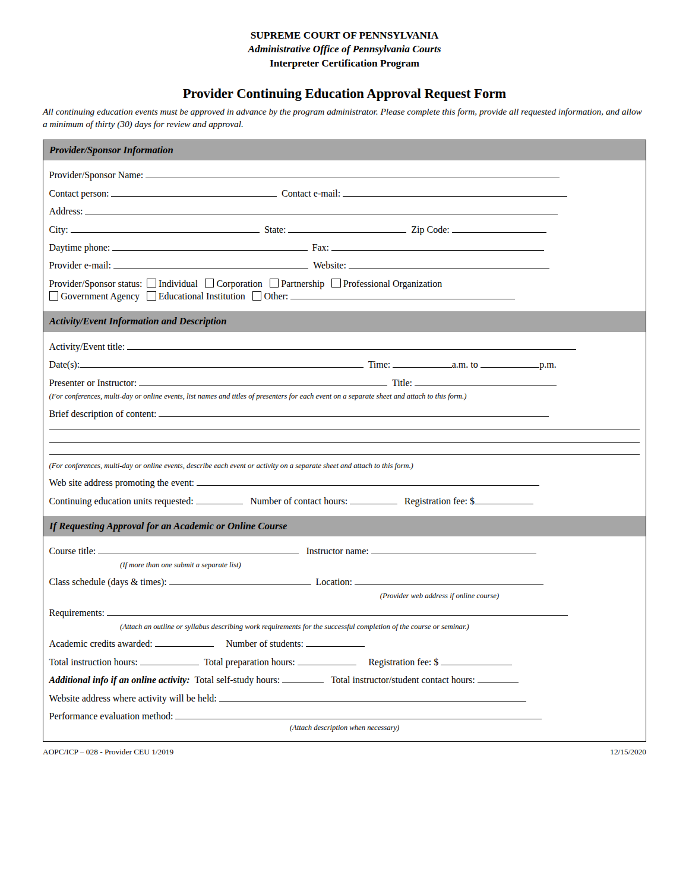SUPREME COURT OF PENNSYLVANIA
Administrative Office of Pennsylvania Courts
Interpreter Certification Program
Provider Continuing Education Approval Request Form
All continuing education events must be approved in advance by the program administrator. Please complete this form, provide all requested information, and allow a minimum of thirty (30) days for review and approval.
| Provider/Sponsor Information |
| Provider/Sponsor Name: Contact person: Contact e-mail: Address: City: State: Zip Code: Daytime phone: Fax: Provider e-mail: Website: Provider/Sponsor status: Individual Corporation Partnership Professional Organization Government Agency Educational Institution Other: |
| Activity/Event Information and Description |
| Activity/Event title: Date(s): Time: a.m. to p.m. Presenter or Instructor: Title: (For conferences, multi-day or online events, list names and titles of presenters for each event on a separate sheet and attach to this form.) Brief description of content: (For conferences, multi-day or online events, describe each event or activity on a separate sheet and attach to this form.) Web site address promoting the event: Continuing education units requested: Number of contact hours: Registration fee: $ |
| If Requesting Approval for an Academic or Online Course |
| Course title: Instructor name: (If more than one submit a separate list) Class schedule (days & times): Location: (Provider web address if online course) Requirements: (Attach an outline or syllabus describing work requirements for the successful completion of the course or seminar.) Academic credits awarded: Number of students: Total instruction hours: Total preparation hours: Registration fee: $ Additional info if an online activity: Total self-study hours: Total instructor/student contact hours: Website address where activity will be held: Performance evaluation method: (Attach description when necessary) |
AOPC/ICP – 028 - Provider CEU 1/2019 12/15/2020